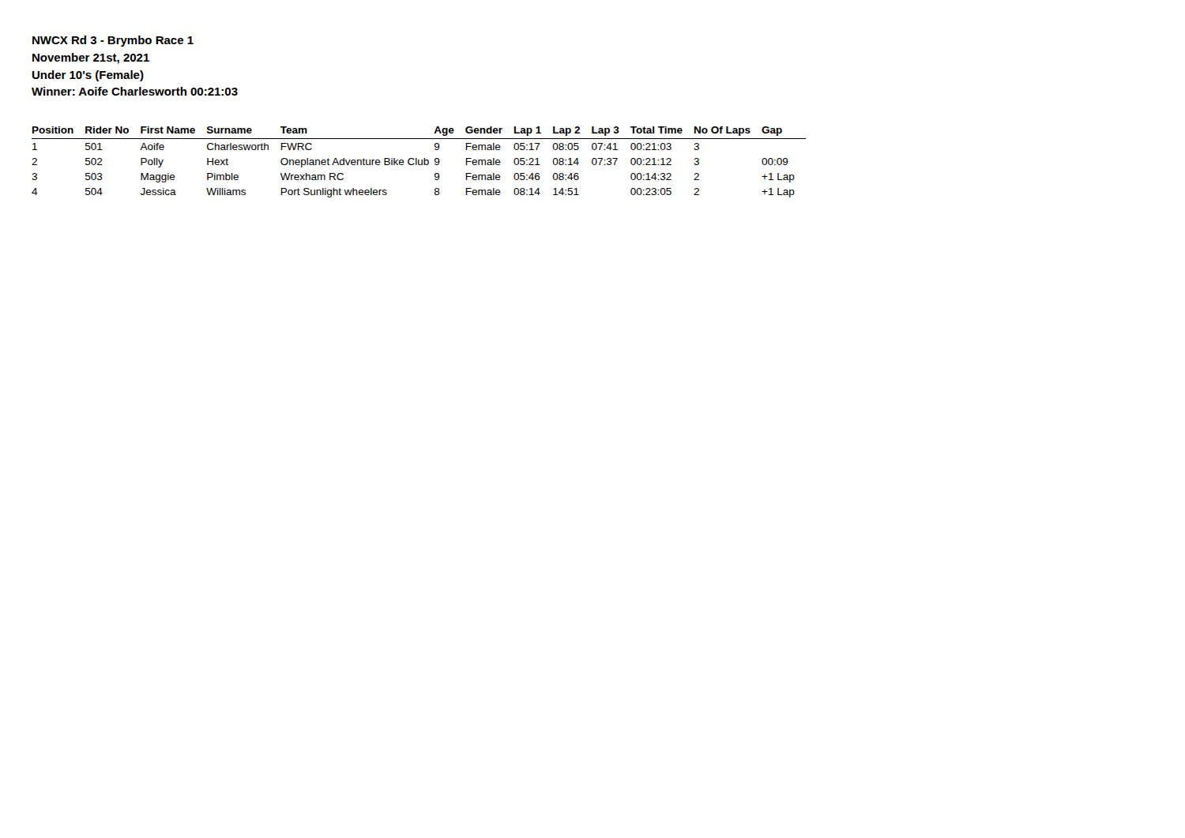NWCX Rd 3 - Brymbo Race 1
November 21st, 2021
Under 10's (Female)
Winner: Aoife Charlesworth 00:21:03
| Position | Rider No | First Name | Surname | Team | Age | Gender | Lap 1 | Lap 2 | Lap 3 | Total Time | No Of Laps | Gap |
| --- | --- | --- | --- | --- | --- | --- | --- | --- | --- | --- | --- | --- |
| 1 | 501 | Aoife | Charlesworth | FWRC | 9 | Female | 05:17 | 08:05 | 07:41 | 00:21:03 | 3 | |
| 2 | 502 | Polly | Hext | Oneplanet Adventure Bike Club | 9 | Female | 05:21 | 08:14 | 07:37 | 00:21:12 | 3 | 00:09 |
| 3 | 503 | Maggie | Pimble | Wrexham RC | 9 | Female | 05:46 | 08:46 | | 00:14:32 | 2 | +1 Lap |
| 4 | 504 | Jessica | Williams | Port Sunlight wheelers | 8 | Female | 08:14 | 14:51 | | 00:23:05 | 2 | +1 Lap |